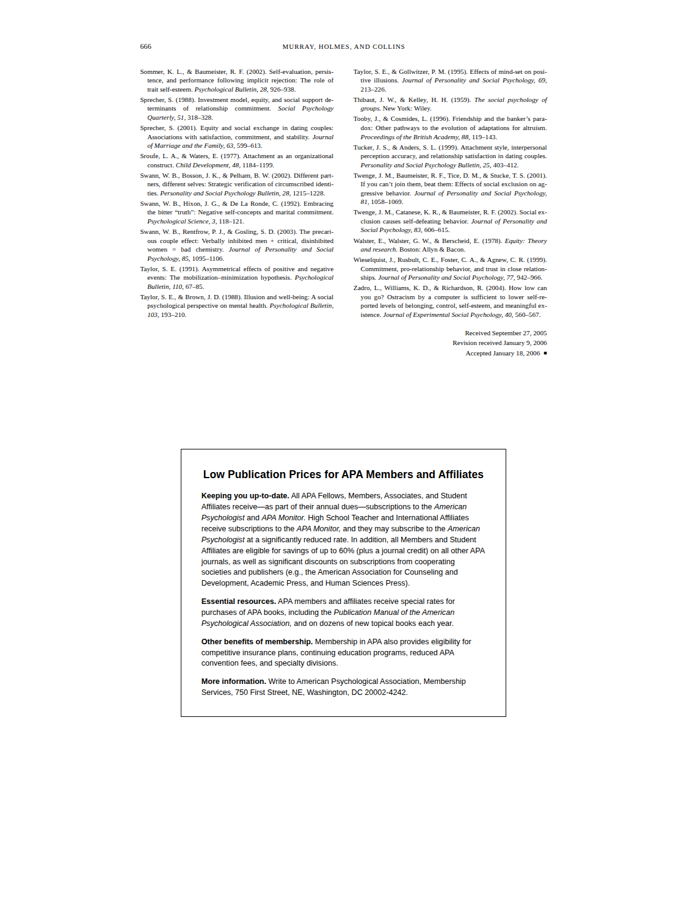666 Murray, Holmes, and Collins
Sommer, K. L., & Baumeister, R. F. (2002). Self-evaluation, persistence, and performance following implicit rejection: The role of trait self-esteem. Psychological Bulletin, 28, 926–938.
Sprecher, S. (1988). Investment model, equity, and social support determinants of relationship commitment. Social Psychology Quarterly, 51, 318–328.
Sprecher, S. (2001). Equity and social exchange in dating couples: Associations with satisfaction, commitment, and stability. Journal of Marriage and the Family, 63, 599–613.
Sroufe, L. A., & Waters, E. (1977). Attachment as an organizational construct. Child Development, 48, 1184–1199.
Swann, W. B., Bosson, J. K., & Pelham, B. W. (2002). Different partners, different selves: Strategic verification of circumscribed identities. Personality and Social Psychology Bulletin, 28, 1215–1228.
Swann, W. B., Hixon, J. G., & De La Ronde, C. (1992). Embracing the bitter “truth”: Negative self-concepts and marital commitment. Psychological Science, 3, 118–121.
Swann, W. B., Rentfrow, P. J., & Gosling, S. D. (2003). The precarious couple effect: Verbally inhibited men + critical, disinhibited women = bad chemistry. Journal of Personality and Social Psychology, 85, 1095–1106.
Taylor, S. E. (1991). Asymmetrical effects of positive and negative events: The mobilization–minimization hypothesis. Psychological Bulletin, 110, 67–85.
Taylor, S. E., & Brown, J. D. (1988). Illusion and well-being: A social psychological perspective on mental health. Psychological Bulletin, 103, 193–210.
Taylor, S. E., & Gollwitzer, P. M. (1995). Effects of mind-set on positive illusions. Journal of Personality and Social Psychology, 69, 213–226.
Thibaut, J. W., & Kelley, H. H. (1959). The social psychology of groups. New York: Wiley.
Tooby, J., & Cosmides, L. (1996). Friendship and the banker’s paradox: Other pathways to the evolution of adaptations for altruism. Proceedings of the British Academy, 88, 119–143.
Tucker, J. S., & Anders, S. L. (1999). Attachment style, interpersonal perception accuracy, and relationship satisfaction in dating couples. Personality and Social Psychology Bulletin, 25, 403–412.
Twenge, J. M., Baumeister, R. F., Tice, D. M., & Stucke, T. S. (2001). If you can’t join them, beat them: Effects of social exclusion on aggressive behavior. Journal of Personality and Social Psychology, 81, 1058–1069.
Twenge, J. M., Catanese, K. R., & Baumeister, R. F. (2002). Social exclusion causes self-defeating behavior. Journal of Personality and Social Psychology, 83, 606–615.
Walster, E., Walster, G. W., & Berscheid, E. (1978). Equity: Theory and research. Boston: Allyn & Bacon.
Wieselquist, J., Rusbult, C. E., Foster, C. A., & Agnew, C. R. (1999). Commitment, pro-relationship behavior, and trust in close relationships. Journal of Personality and Social Psychology, 77, 942–966.
Zadro, L., Williams, K. D., & Richardson, R. (2004). How low can you go? Ostracism by a computer is sufficient to lower self-reported levels of belonging, control, self-esteem, and meaningful existence. Journal of Experimental Social Psychology, 40, 560–567.
Received September 27, 2005
Revision received January 9, 2006
Accepted January 18, 2006 ■
Low Publication Prices for APA Members and Affiliates
Keeping you up-to-date. All APA Fellows, Members, Associates, and Student Affiliates receive—as part of their annual dues—subscriptions to the American Psychologist and APA Monitor. High School Teacher and International Affiliates receive subscriptions to the APA Monitor, and they may subscribe to the American Psychologist at a significantly reduced rate. In addition, all Members and Student Affiliates are eligible for savings of up to 60% (plus a journal credit) on all other APA journals, as well as significant discounts on subscriptions from cooperating societies and publishers (e.g., the American Association for Counseling and Development, Academic Press, and Human Sciences Press).
Essential resources. APA members and affiliates receive special rates for purchases of APA books, including the Publication Manual of the American Psychological Association, and on dozens of new topical books each year.
Other benefits of membership. Membership in APA also provides eligibility for competitive insurance plans, continuing education programs, reduced APA convention fees, and specialty divisions.
More information. Write to American Psychological Association, Membership Services, 750 First Street, NE, Washington, DC 20002-4242.